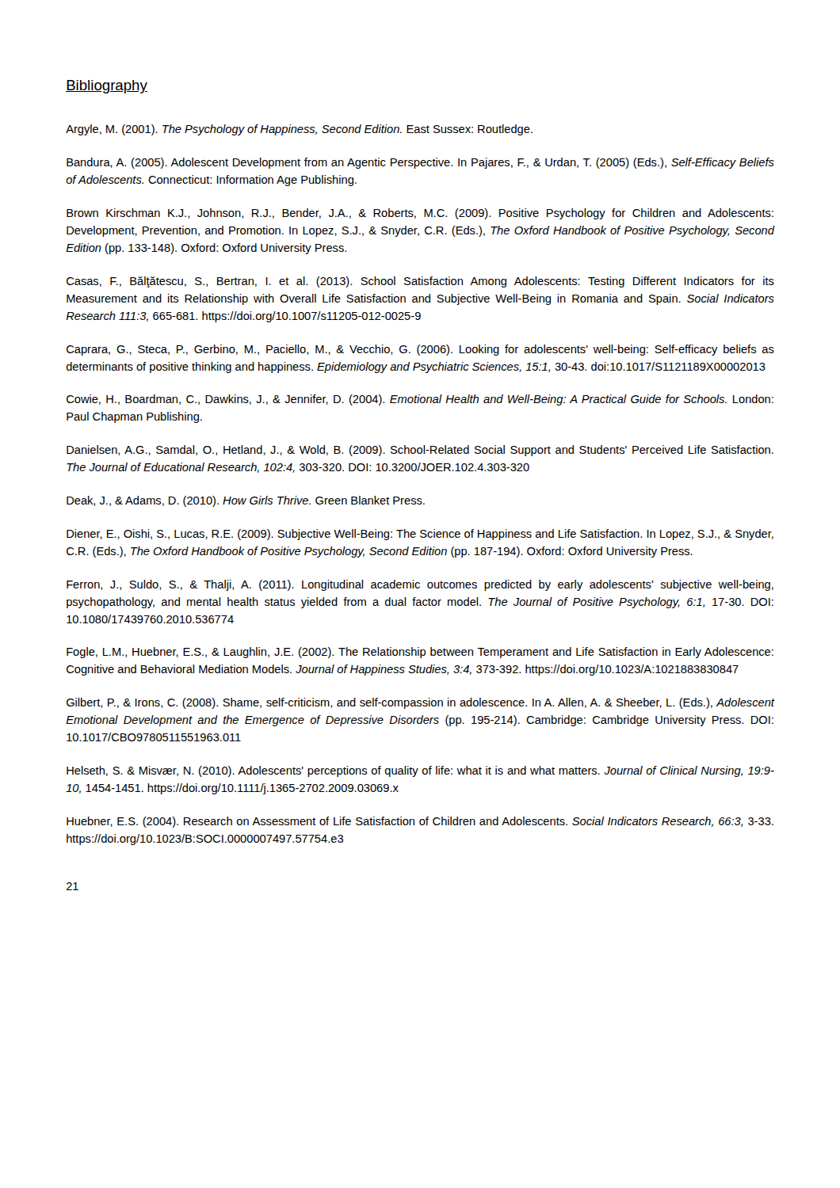Bibliography
Argyle, M. (2001). The Psychology of Happiness, Second Edition. East Sussex: Routledge.
Bandura, A. (2005). Adolescent Development from an Agentic Perspective. In Pajares, F., & Urdan, T. (2005) (Eds.), Self-Efficacy Beliefs of Adolescents. Connecticut: Information Age Publishing.
Brown Kirschman K.J., Johnson, R.J., Bender, J.A., & Roberts, M.C. (2009). Positive Psychology for Children and Adolescents: Development, Prevention, and Promotion. In Lopez, S.J., & Snyder, C.R. (Eds.), The Oxford Handbook of Positive Psychology, Second Edition (pp. 133-148). Oxford: Oxford University Press.
Casas, F., Bălţătescu, S., Bertran, I. et al. (2013). School Satisfaction Among Adolescents: Testing Different Indicators for its Measurement and its Relationship with Overall Life Satisfaction and Subjective Well-Being in Romania and Spain. Social Indicators Research 111:3, 665-681. https://doi.org/10.1007/s11205-012-0025-9
Caprara, G., Steca, P., Gerbino, M., Paciello, M., & Vecchio, G. (2006). Looking for adolescents' well-being: Self-efficacy beliefs as determinants of positive thinking and happiness. Epidemiology and Psychiatric Sciences, 15:1, 30-43. doi:10.1017/S1121189X00002013
Cowie, H., Boardman, C., Dawkins, J., & Jennifer, D. (2004). Emotional Health and Well-Being: A Practical Guide for Schools. London: Paul Chapman Publishing.
Danielsen, A.G., Samdal, O., Hetland, J., & Wold, B. (2009). School-Related Social Support and Students' Perceived Life Satisfaction. The Journal of Educational Research, 102:4, 303-320. DOI: 10.3200/JOER.102.4.303-320
Deak, J., & Adams, D. (2010). How Girls Thrive. Green Blanket Press.
Diener, E., Oishi, S., Lucas, R.E. (2009). Subjective Well-Being: The Science of Happiness and Life Satisfaction. In Lopez, S.J., & Snyder, C.R. (Eds.), The Oxford Handbook of Positive Psychology, Second Edition (pp. 187-194). Oxford: Oxford University Press.
Ferron, J., Suldo, S., & Thalji, A. (2011). Longitudinal academic outcomes predicted by early adolescents' subjective well-being, psychopathology, and mental health status yielded from a dual factor model. The Journal of Positive Psychology, 6:1, 17-30. DOI: 10.1080/17439760.2010.536774
Fogle, L.M., Huebner, E.S., & Laughlin, J.E. (2002). The Relationship between Temperament and Life Satisfaction in Early Adolescence: Cognitive and Behavioral Mediation Models. Journal of Happiness Studies, 3:4, 373-392. https://doi.org/10.1023/A:1021883830847
Gilbert, P., & Irons, C. (2008). Shame, self-criticism, and self-compassion in adolescence. In A. Allen, A. & Sheeber, L. (Eds.), Adolescent Emotional Development and the Emergence of Depressive Disorders (pp. 195-214). Cambridge: Cambridge University Press. DOI: 10.1017/CBO9780511551963.011
Helseth, S. & Misvær, N. (2010). Adolescents' perceptions of quality of life: what it is and what matters. Journal of Clinical Nursing, 19:9-10, 1454-1451. https://doi.org/10.1111/j.1365-2702.2009.03069.x
Huebner, E.S. (2004). Research on Assessment of Life Satisfaction of Children and Adolescents. Social Indicators Research, 66:3, 3-33. https://doi.org/10.1023/B:SOCI.0000007497.57754.e3
21